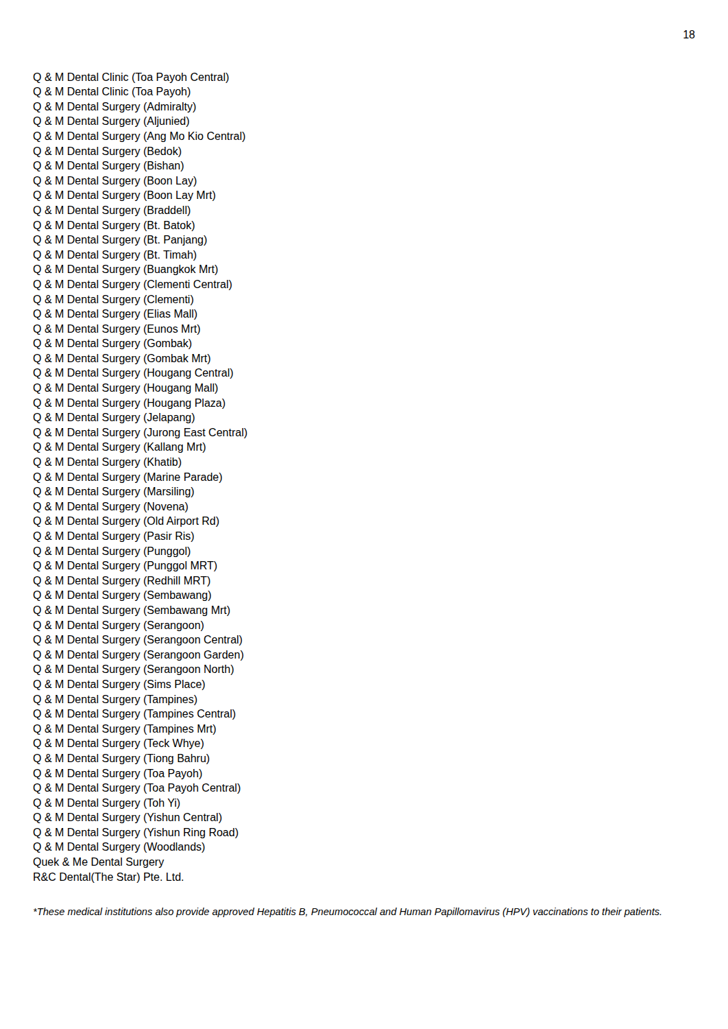18
Q & M Dental Clinic (Toa Payoh Central)
Q & M Dental Clinic (Toa Payoh)
Q & M Dental Surgery (Admiralty)
Q & M Dental Surgery (Aljunied)
Q & M Dental Surgery (Ang Mo Kio Central)
Q & M Dental Surgery (Bedok)
Q & M Dental Surgery (Bishan)
Q & M Dental Surgery (Boon Lay)
Q & M Dental Surgery (Boon Lay Mrt)
Q & M Dental Surgery (Braddell)
Q & M Dental Surgery (Bt. Batok)
Q & M Dental Surgery (Bt. Panjang)
Q & M Dental Surgery (Bt. Timah)
Q & M Dental Surgery (Buangkok Mrt)
Q & M Dental Surgery (Clementi Central)
Q & M Dental Surgery (Clementi)
Q & M Dental Surgery (Elias Mall)
Q & M Dental Surgery (Eunos Mrt)
Q & M Dental Surgery (Gombak)
Q & M Dental Surgery (Gombak Mrt)
Q & M Dental Surgery (Hougang Central)
Q & M Dental Surgery (Hougang Mall)
Q & M Dental Surgery (Hougang Plaza)
Q & M Dental Surgery (Jelapang)
Q & M Dental Surgery (Jurong East Central)
Q & M Dental Surgery (Kallang Mrt)
Q & M Dental Surgery (Khatib)
Q & M Dental Surgery (Marine Parade)
Q & M Dental Surgery (Marsiling)
Q & M Dental Surgery (Novena)
Q & M Dental Surgery (Old Airport Rd)
Q & M Dental Surgery (Pasir Ris)
Q & M Dental Surgery (Punggol)
Q & M Dental Surgery (Punggol MRT)
Q & M Dental Surgery (Redhill MRT)
Q & M Dental Surgery (Sembawang)
Q & M Dental Surgery (Sembawang Mrt)
Q & M Dental Surgery (Serangoon)
Q & M Dental Surgery (Serangoon Central)
Q & M Dental Surgery (Serangoon Garden)
Q & M Dental Surgery (Serangoon North)
Q & M Dental Surgery (Sims Place)
Q & M Dental Surgery (Tampines)
Q & M Dental Surgery (Tampines Central)
Q & M Dental Surgery (Tampines Mrt)
Q & M Dental Surgery (Teck Whye)
Q & M Dental Surgery (Tiong Bahru)
Q & M Dental Surgery (Toa Payoh)
Q & M Dental Surgery (Toa Payoh Central)
Q & M Dental Surgery (Toh Yi)
Q & M Dental Surgery (Yishun Central)
Q & M Dental Surgery (Yishun Ring Road)
Q & M Dental Surgery (Woodlands)
Quek & Me Dental Surgery
R&C Dental(The Star) Pte. Ltd.
*These medical institutions also provide approved Hepatitis B, Pneumococcal and Human Papillomavirus (HPV) vaccinations to their patients.